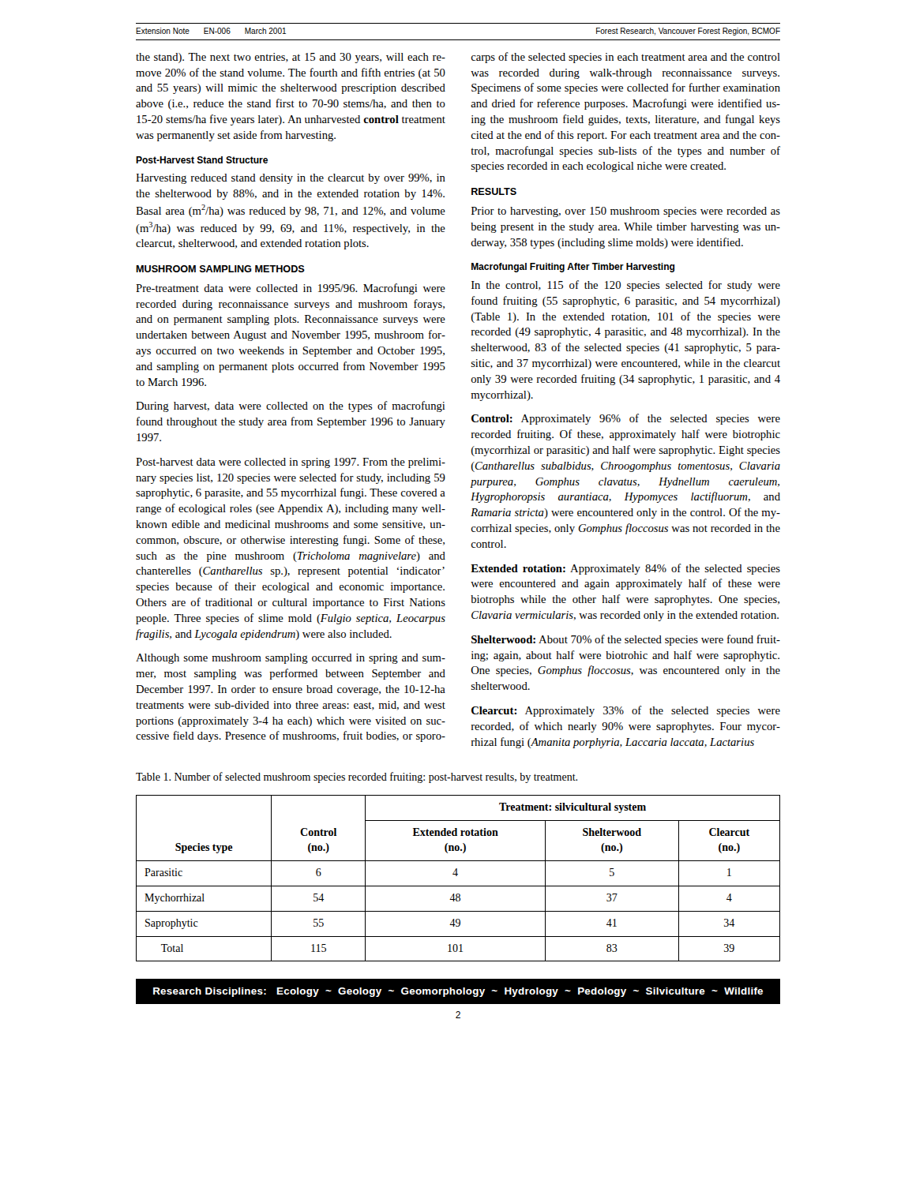Extension Note EN-006 March 2001
Forest Research, Vancouver Forest Region, BCMOF
the stand). The next two entries, at 15 and 30 years, will each remove 20% of the stand volume. The fourth and fifth entries (at 50 and 55 years) will mimic the shelterwood prescription described above (i.e., reduce the stand first to 70-90 stems/ha, and then to 15-20 stems/ha five years later). An unharvested control treatment was permanently set aside from harvesting.
Post-Harvest Stand Structure
Harvesting reduced stand density in the clearcut by over 99%, in the shelterwood by 88%, and in the extended rotation by 14%. Basal area (m2/ha) was reduced by 98, 71, and 12%, and volume (m3/ha) was reduced by 99, 69, and 11%, respectively, in the clearcut, shelterwood, and extended rotation plots.
MUSHROOM SAMPLING METHODS
Pre-treatment data were collected in 1995/96. Macrofungi were recorded during reconnaissance surveys and mushroom forays, and on permanent sampling plots. Reconnaissance surveys were undertaken between August and November 1995, mushroom forays occurred on two weekends in September and October 1995, and sampling on permanent plots occurred from November 1995 to March 1996.
During harvest, data were collected on the types of macrofungi found throughout the study area from September 1996 to January 1997.
Post-harvest data were collected in spring 1997. From the preliminary species list, 120 species were selected for study, including 59 saprophytic, 6 parasite, and 55 mycorrhizal fungi. These covered a range of ecological roles (see Appendix A), including many well-known edible and medicinal mushrooms and some sensitive, uncommon, obscure, or otherwise interesting fungi. Some of these, such as the pine mushroom (Tricholoma magnivelare) and chanterelles (Cantharellus sp.), represent potential ‘indicator’ species because of their ecological and economic importance. Others are of traditional or cultural importance to First Nations people. Three species of slime mold (Fulgio septica, Leocarpus fragilis, and Lycogala epidendrum) were also included.
Although some mushroom sampling occurred in spring and summer, most sampling was performed between September and December 1997. In order to ensure broad coverage, the 10-12-ha treatments were sub-divided into three areas: east, mid, and west portions (approximately 3-4 ha each) which were visited on successive field days. Presence of mushrooms, fruit bodies, or sporocarps of the selected species in each treatment area and the control was recorded during walk-through reconnaissance surveys. Specimens of some species were collected for further examination and dried for reference purposes. Macrofungi were identified using the mushroom field guides, texts, literature, and fungal keys cited at the end of this report. For each treatment area and the control, macrofungal species sub-lists of the types and number of species recorded in each ecological niche were created.
RESULTS
Prior to harvesting, over 150 mushroom species were recorded as being present in the study area. While timber harvesting was underway, 358 types (including slime molds) were identified.
Macrofungal Fruiting After Timber Harvesting
In the control, 115 of the 120 species selected for study were found fruiting (55 saprophytic, 6 parasitic, and 54 mycorrhizal) (Table 1). In the extended rotation, 101 of the species were recorded (49 saprophytic, 4 parasitic, and 48 mycorrhizal). In the shelterwood, 83 of the selected species (41 saprophytic, 5 parasitic, and 37 mycorrhizal) were encountered, while in the clearcut only 39 were recorded fruiting (34 saprophytic, 1 parasitic, and 4 mycorrhizal).
Control: Approximately 96% of the selected species were recorded fruiting. Of these, approximately half were biotrophic (mycorrhizal or parasitic) and half were saprophytic. Eight species (Cantharellus subalbidus, Chroogomphus tomentosus, Clavaria purpurea, Gomphus clavatus, Hydnellum caeruleum, Hygrophoropsis aurantiaca, Hypomyces lactifluorum, and Ramaria stricta) were encountered only in the control. Of the mycorrhizal species, only Gomphus floccosus was not recorded in the control.
Extended rotation: Approximately 84% of the selected species were encountered and again approximately half of these were biotrophs while the other half were saprophytes. One species, Clavaria vermicularis, was recorded only in the extended rotation.
Shelterwood: About 70% of the selected species were found fruiting; again, about half were biotrohic and half were saprophytic. One species, Gomphus floccosus, was encountered only in the shelterwood.
Clearcut: Approximately 33% of the selected species were recorded, of which nearly 90% were saprophytes. Four mycorrhizal fungi (Amanita porphyria, Laccaria laccata, Lactarius
Table 1. Number of selected mushroom species recorded fruiting: post-harvest results, by treatment.
| Species type | Control (no.) | Treatment: silvicultural system |
| --- | --- | --- |
| Extended rotation (no.) | Shelterwood (no.) | Clearcut (no.) |
| Parasitic | 6 | 4 | 5 | 1 |
| Mychorrhizal | 54 | 48 | 37 | 4 |
| Saprophytic | 55 | 49 | 41 | 34 |
| Total | 115 | 101 | 83 | 39 |
Research Disciplines: Ecology ~ Geology ~ Geomorphology ~ Hydrology ~ Pedology ~ Silviculture ~ Wildlife
2